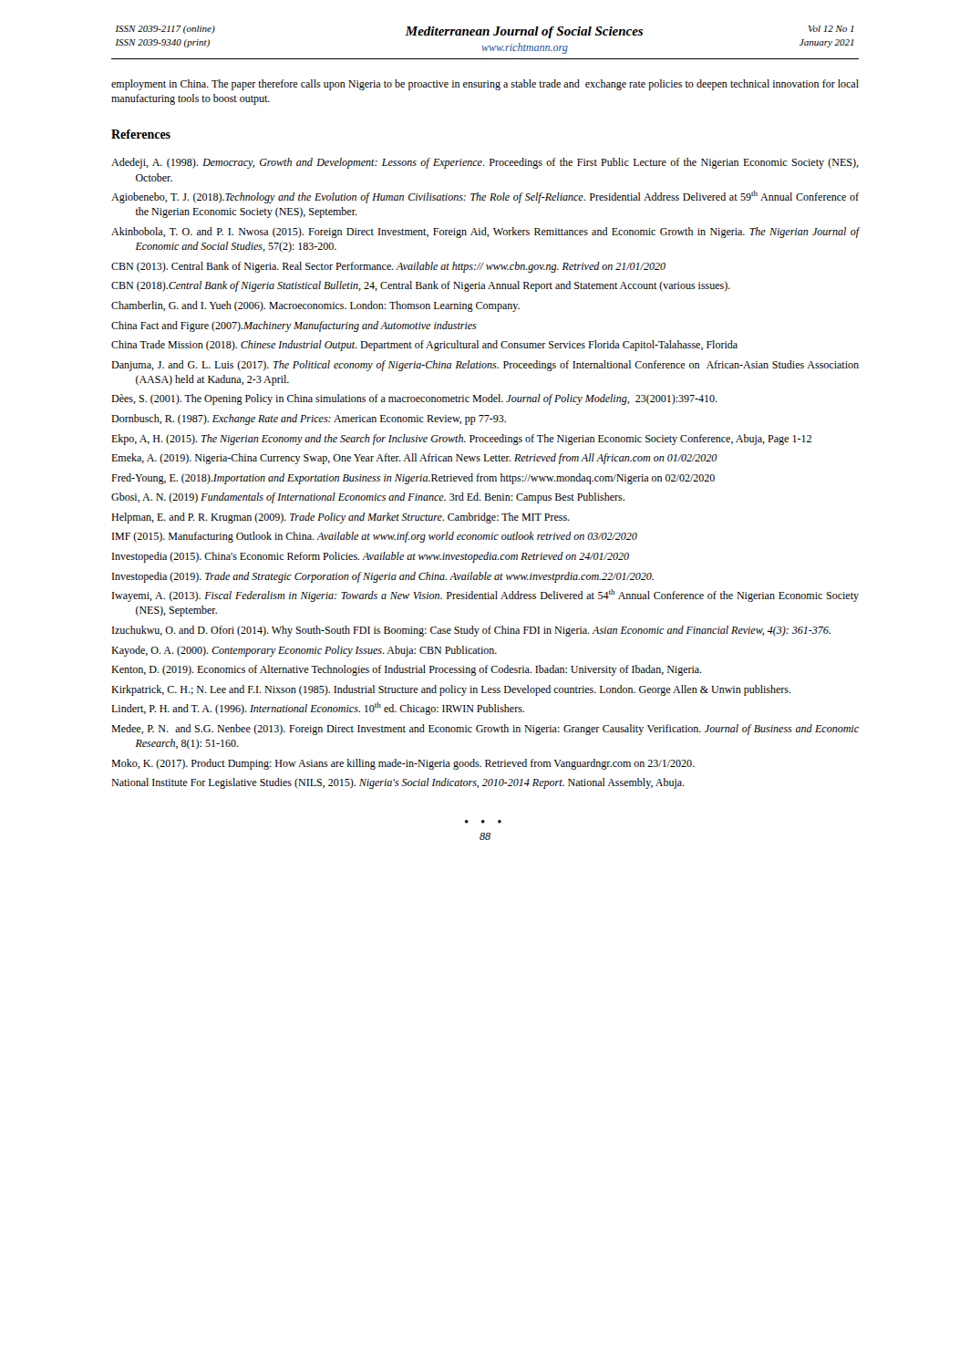| ISSN 2039-2117 (online) ISSN 2039-9340 (print) | Mediterranean Journal of Social Sciences www.richtmann.org | Vol 12 No 1 January 2021 |
employment in China. The paper therefore calls upon Nigeria to be proactive in ensuring a stable trade and exchange rate policies to deepen technical innovation for local manufacturing tools to boost output.
References
Adedeji, A. (1998). Democracy, Growth and Development: Lessons of Experience. Proceedings of the First Public Lecture of the Nigerian Economic Society (NES), October.
Agiobenebo, T. J. (2018).Technology and the Evolution of Human Civilisations: The Role of Self-Reliance. Presidential Address Delivered at 59th Annual Conference of the Nigerian Economic Society (NES), September.
Akinbobola, T. O. and P. I. Nwosa (2015). Foreign Direct Investment, Foreign Aid, Workers Remittances and Economic Growth in Nigeria. The Nigerian Journal of Economic and Social Studies, 57(2): 183-200.
CBN (2013). Central Bank of Nigeria. Real Sector Performance. Available at https:// www.cbn.gov.ng. Retrived on 21/01/2020
CBN (2018).Central Bank of Nigeria Statistical Bulletin, 24, Central Bank of Nigeria Annual Report and Statement Account (various issues).
Chamberlin, G. and I. Yueh (2006). Macroeconomics. London: Thomson Learning Company.
China Fact and Figure (2007).Machinery Manufacturing and Automotive industries
China Trade Mission (2018). Chinese Industrial Output. Department of Agricultural and Consumer Services Florida Capitol-Talahasse, Florida
Danjuma, J. and G. L. Luis (2017). The Political economy of Nigeria-China Relations. Proceedings of Internaltional Conference on African-Asian Studies Association (AASA) held at Kaduna, 2-3 April.
Dèes, S. (2001). The Opening Policy in China simulations of a macroeconometric Model. Journal of Policy Modeling, 23(2001):397-410.
Dornbusch, R. (1987). Exchange Rate and Prices: American Economic Review, pp 77-93.
Ekpo, A, H. (2015). The Nigerian Economy and the Search for Inclusive Growth. Proceedings of The Nigerian Economic Society Conference, Abuja, Page 1-12
Emeka, A. (2019). Nigeria-China Currency Swap, One Year After. All African News Letter. Retrieved from All African.com on 01/02/2020
Fred-Young, E. (2018).Importation and Exportation Business in Nigeria. Retrieved from https://www.mondaq.com/Nigeria on 02/02/2020
Gbosi, A. N. (2019) Fundamentals of International Economics and Finance. 3rd Ed. Benin: Campus Best Publishers.
Helpman, E. and P. R. Krugman (2009). Trade Policy and Market Structure. Cambridge: The MIT Press.
IMF (2015). Manufacturing Outlook in China. Available at www.inf.org world economic outlook retrived on 03/02/2020
Investopedia (2015). China's Economic Reform Policies. Available at www.investopedia.com Retrieved on 24/01/2020
Investopedia (2019). Trade and Strategic Corporation of Nigeria and China. Available at www.investprdia.com.22/01/2020.
Iwayemi, A. (2013). Fiscal Federalism in Nigeria: Towards a New Vision. Presidential Address Delivered at 54th Annual Conference of the Nigerian Economic Society (NES), September.
Izuchukwu, O. and D. Ofori (2014). Why South-South FDI is Booming: Case Study of China FDI in Nigeria. Asian Economic and Financial Review, 4(3): 361-376.
Kayode, O. A. (2000). Contemporary Economic Policy Issues. Abuja: CBN Publication.
Kenton, D. (2019). Economics of Alternative Technologies of Industrial Processing of Codesria. Ibadan: University of Ibadan, Nigeria.
Kirkpatrick, C. H.; N. Lee and F.I. Nixson (1985). Industrial Structure and policy in Less Developed countries. London. George Allen & Unwin publishers.
Lindert, P. H. and T. A. (1996). International Economics. 10th ed. Chicago: IRWIN Publishers.
Medee, P. N. and S.G. Nenbee (2013). Foreign Direct Investment and Economic Growth in Nigeria: Granger Causality Verification. Journal of Business and Economic Research, 8(1): 51-160.
Moko, K. (2017). Product Dumping: How Asians are killing made-in-Nigeria goods. Retrieved from Vanguardngr.com on 23/1/2020.
National Institute For Legislative Studies (NILS, 2015). Nigeria's Social Indicators, 2010-2014 Report. National Assembly, Abuja.
• • •
88